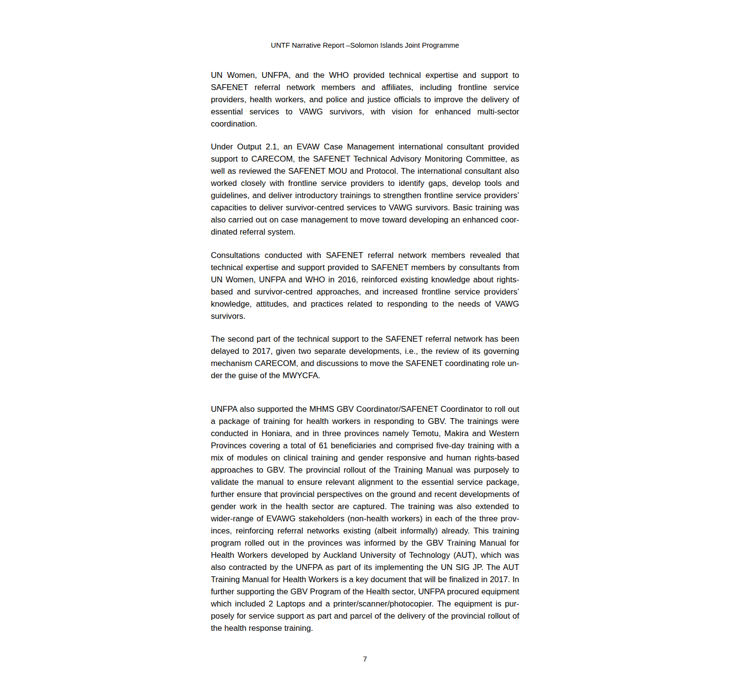UNTF Narrative Report –Solomon Islands Joint Programme
UN Women, UNFPA, and the WHO provided technical expertise and support to SAFENET referral network members and affiliates, including frontline service providers, health workers, and police and justice officials to improve the delivery of essential services to VAWG survivors, with vision for enhanced multi-sector coordination.
Under Output 2.1, an EVAW Case Management international consultant provided support to CARECOM, the SAFENET Technical Advisory Monitoring Committee, as well as reviewed the SAFENET MOU and Protocol. The international consultant also worked closely with frontline service providers to identify gaps, develop tools and guidelines, and deliver introductory trainings to strengthen frontline service providers’ capacities to deliver survivor-centred services to VAWG survivors. Basic training was also carried out on case management to move toward developing an enhanced coordinated referral system.
Consultations conducted with SAFENET referral network members revealed that technical expertise and support provided to SAFENET members by consultants from UN Women, UNFPA and WHO in 2016, reinforced existing knowledge about rights-based and survivor-centred approaches, and increased frontline service providers’ knowledge, attitudes, and practices related to responding to the needs of VAWG survivors.
The second part of the technical support to the SAFENET referral network has been delayed to 2017, given two separate developments, i.e., the review of its governing mechanism CARECOM, and discussions to move the SAFENET coordinating role under the guise of the MWYCFA.
UNFPA also supported the MHMS GBV Coordinator/SAFENET Coordinator to roll out a package of training for health workers in responding to GBV. The trainings were conducted in Honiara, and in three provinces namely Temotu, Makira and Western Provinces covering a total of 61 beneficiaries and comprised five-day training with a mix of modules on clinical training and gender responsive and human rights-based approaches to GBV. The provincial rollout of the Training Manual was purposely to validate the manual to ensure relevant alignment to the essential service package, further ensure that provincial perspectives on the ground and recent developments of gender work in the health sector are captured. The training was also extended to wider-range of EVAWG stakeholders (non-health workers) in each of the three provinces, reinforcing referral networks existing (albeit informally) already. This training program rolled out in the provinces was informed by the GBV Training Manual for Health Workers developed by Auckland University of Technology (AUT), which was also contracted by the UNFPA as part of its implementing the UN SIG JP. The AUT Training Manual for Health Workers is a key document that will be finalized in 2017. In further supporting the GBV Program of the Health sector, UNFPA procured equipment which included 2 Laptops and a printer/scanner/photocopier. The equipment is purposely for service support as part and parcel of the delivery of the provincial rollout of the health response training.
7